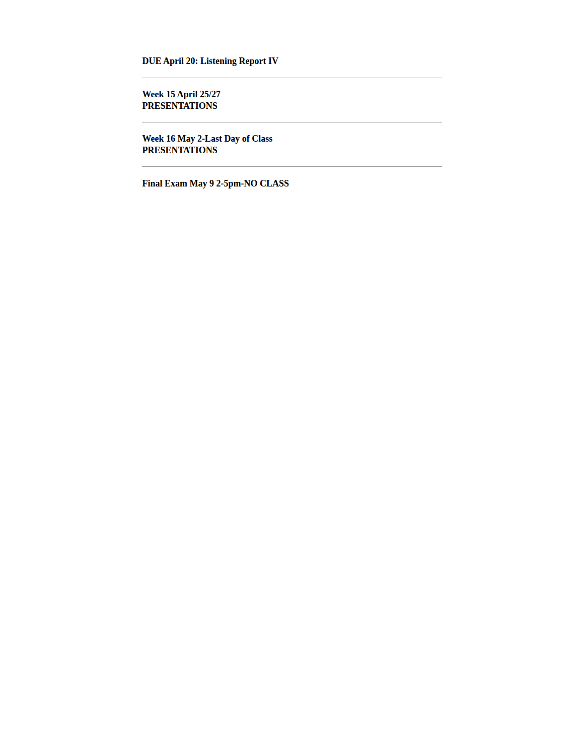DUE April 20: Listening Report IV
Week 15 April 25/27
PRESENTATIONS
Week 16 May 2-Last Day of Class
PRESENTATIONS
Final Exam May 9 2-5pm-NO CLASS